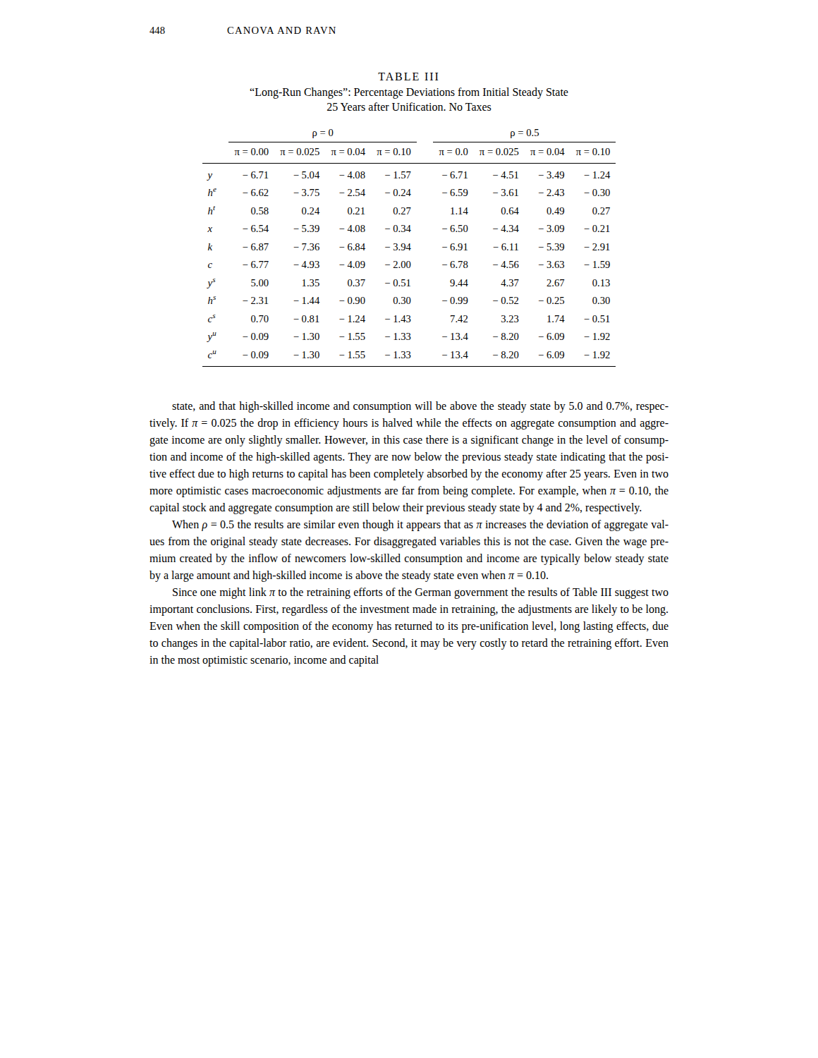448 CANOVA AND RAVN
TABLE III
“Long-Run Changes”: Percentage Deviations from Initial Steady State
25 Years after Unification. No Taxes
| | ρ = 0 | | ρ = 0.5 |
| --- | --- | --- | --- |
| | π = 0.00 | π = 0.025 | π = 0.04 | π = 0.10 | | π = 0.0 | π = 0.025 | π = 0.04 | π = 0.10 |
| y | − 6.71 | − 5.04 | − 4.08 | − 1.57 | | − 6.71 | − 4.51 | − 3.49 | − 1.24 |
| h e | − 6.62 | − 3.75 | − 2.54 | − 0.24 | | − 6.59 | − 3.61 | − 2.43 | − 0.30 |
| h t | 0.58 | 0.24 | 0.21 | 0.27 | | 1.14 | 0.64 | 0.49 | 0.27 |
| x | − 6.54 | − 5.39 | − 4.08 | − 0.34 | | − 6.50 | − 4.34 | − 3.09 | − 0.21 |
| k | − 6.87 | − 7.36 | − 6.84 | − 3.94 | | − 6.91 | − 6.11 | − 5.39 | − 2.91 |
| c | − 6.77 | − 4.93 | − 4.09 | − 2.00 | | − 6.78 | − 4.56 | − 3.63 | − 1.59 |
| y s | 5.00 | 1.35 | 0.37 | − 0.51 | | 9.44 | 4.37 | 2.67 | 0.13 |
| h s | − 2.31 | − 1.44 | − 0.90 | 0.30 | | − 0.99 | − 0.52 | − 0.25 | 0.30 |
| c s | 0.70 | − 0.81 | − 1.24 | − 1.43 | | 7.42 | 3.23 | 1.74 | − 0.51 |
| y u | − 0.09 | − 1.30 | − 1.55 | − 1.33 | | − 13.4 | − 8.20 | − 6.09 | − 1.92 |
| c u | − 0.09 | − 1.30 | − 1.55 | − 1.33 | | − 13.4 | − 8.20 | − 6.09 | − 1.92 |
state, and that high-skilled income and consumption will be above the steady state by 5.0 and 0.7%, respectively. If π = 0.025 the drop in efficiency hours is halved while the effects on aggregate consumption and aggregate income are only slightly smaller. However, in this case there is a significant change in the level of consumption and income of the high-skilled agents. They are now below the previous steady state indicating that the positive effect due to high returns to capital has been completely absorbed by the economy after 25 years. Even in two more optimistic cases macroeconomic adjustments are far from being complete. For example, when π = 0.10, the capital stock and aggregate consumption are still below their previous steady state by 4 and 2%, respectively.
When ρ = 0.5 the results are similar even though it appears that as π increases the deviation of aggregate values from the original steady state decreases. For disaggregated variables this is not the case. Given the wage premium created by the inflow of newcomers low-skilled consumption and income are typically below steady state by a large amount and high-skilled income is above the steady state even when π = 0.10.
Since one might link π to the retraining efforts of the German government the results of Table III suggest two important conclusions. First, regardless of the investment made in retraining, the adjustments are likely to be long. Even when the skill composition of the economy has returned to its pre-unification level, long lasting effects, due to changes in the capital-labor ratio, are evident. Second, it may be very costly to retard the retraining effort. Even in the most optimistic scenario, income and capital